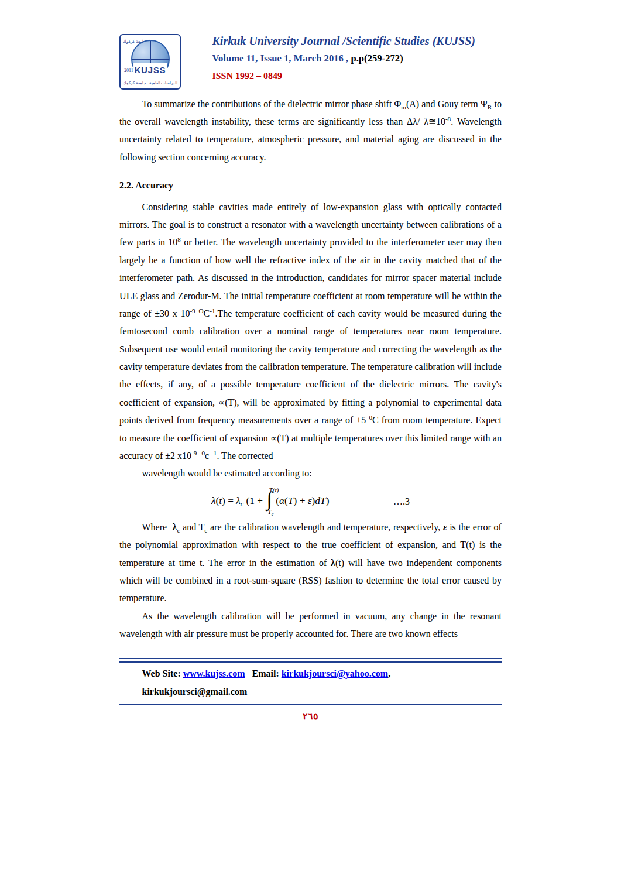مجلة جامعة كركوك
2011
KUJSS
للدراسات العلمية - جامعة كركوك
Kirkuk University Journal /Scientific Studies (KUJSS)
Volume 11, Issue 1, March 2016 , p.p(259-272)
ISSN 1992 – 0849
To summarize the contributions of the dielectric mirror phase shift Φm(A) and Gouy term ΨR to the overall wavelength instability, these terms are significantly less than Δλ/ λ≅10-8. Wavelength uncertainty related to temperature, atmospheric pressure, and material aging are discussed in the following section concerning accuracy.
2.2. Accuracy
Considering stable cavities made entirely of low-expansion glass with optically contacted mirrors. The goal is to construct a resonator with a wavelength uncertainty between calibrations of a few parts in 108 or better. The wavelength uncertainty provided to the interferometer user may then largely be a function of how well the refractive index of the air in the cavity matched that of the interferometer path. As discussed in the introduction, candidates for mirror spacer material include ULE glass and Zerodur-M. The initial temperature coefficient at room temperature will be within the range of ±30 x 10-9 OC-1.The temperature coefficient of each cavity would be measured during the femtosecond comb calibration over a nominal range of temperatures near room temperature. Subsequent use would entail monitoring the cavity temperature and correcting the wavelength as the cavity temperature deviates from the calibration temperature. The temperature calibration will include the effects, if any, of a possible temperature coefficient of the dielectric mirrors. The cavity's coefficient of expansion, ∝(T), will be approximated by fitting a polynomial to experimental data points derived from frequency measurements over a range of ±5 0C from room temperature. Expect to measure the coefficient of expansion ∝(T) at multiple temperatures over this limited range with an accuracy of ±2 x10-9 0c -1. The corrected
wavelength would be estimated according to:
λ(t) = λc (1 + T(t) ∫ Tc (α(T) + ε)dT) ….3
Where λc and Tc are the calibration wavelength and temperature, respectively, ε is the error of the polynomial approximation with respect to the true coefficient of expansion, and T(t) is the temperature at time t. The error in the estimation of λ(t) will have two independent components which will be combined in a root-sum-square (RSS) fashion to determine the total error caused by temperature.
As the wavelength calibration will be performed in vacuum, any change in the resonant wavelength with air pressure must be properly accounted for. There are two known effects
Web Site: www.kujss.com Email: kirkukjoursci@yahoo.com,
kirkukjoursci@gmail.com
٢٦٥